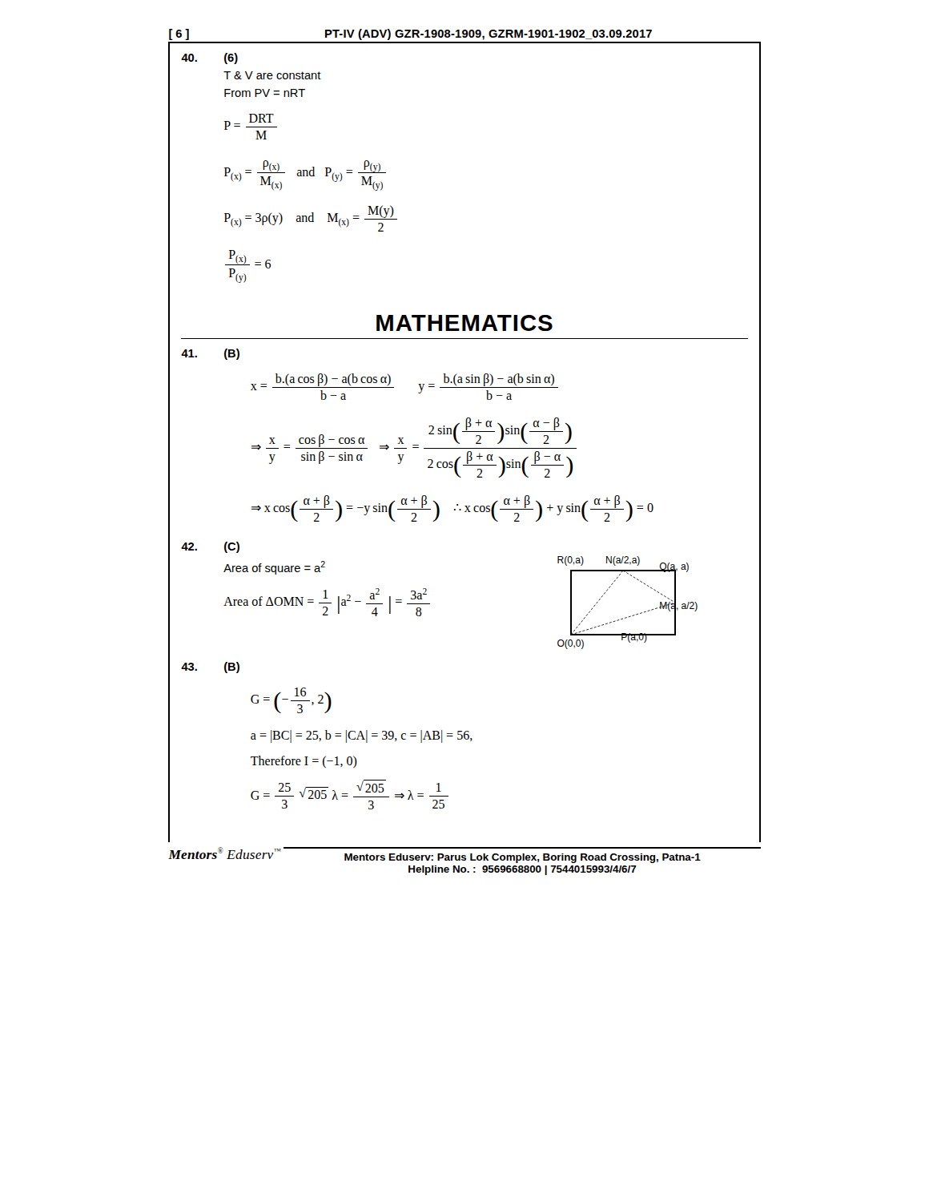[ 6 ]
PT-IV (ADV) GZR-1908-1909, GZRM-1901-1902_03.09.2017
40.
(6)
T & V are constant
From PV = nRT
P = DRT M
P(x) = ρ(x) M(x) and P(y) = ρ(y) M(y)
P(x) = 3ρ(y) and M(x) = M(y) 2
P(x) P(y) = 6
MATHEMATICS
41.
(B)
x = b.(a cos β) − a(b cos α) b − a y = b.(a sin β) − a(b sin α) b − a
⇒ xy = cos β − cos α sin β − sin α ⇒ xy = 2 sin(β + α 2) sin(α − β 2) 2 cos(β + α 2) sin(β − α 2)
⇒ x cos(α + β 2) = −y sin(α + β 2) ∴ x cos(α + β 2) + y sin(α + β 2) = 0
42.
(C)
Area of square = a2
Area of ΔOMN = 12 |a2 − a24 | = 3a28
R(0,a) N(a/2,a) Q(a, a) M(a, a/2) O(0,0) P(a,0)
43.
(B)
G = (−163, 2)
a = |BC| = 25, b = |CA| = 39, c = |AB| = 56,
Therefore I = (−1, 0)
G = 253 205 λ = 2053 ⇒ λ = 125
Mentors® Eduserv™
Mentors Eduserv: Parus Lok Complex, Boring Road Crossing, Patna-1 Helpline No. : 9569668800 | 7544015993/4/6/7